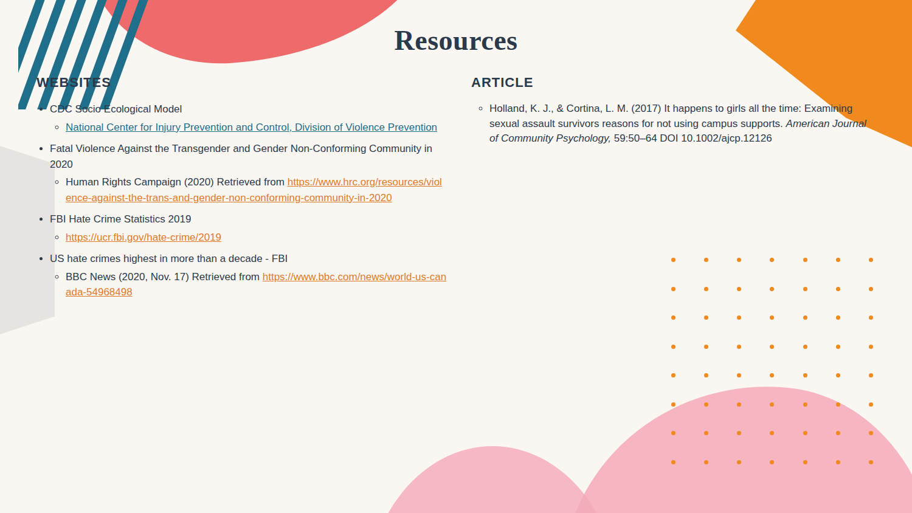Resources
Websites
CDC Socio Ecological Model
National Center for Injury Prevention and Control, Division of Violence Prevention
Fatal Violence Against the Transgender and Gender Non-Conforming Community in 2020
Human Rights Campaign (2020) Retrieved from https://www.hrc.org/resources/violence-against-the-trans-and-gender-non-conforming-community-in-2020
FBI Hate Crime Statistics 2019
https://ucr.fbi.gov/hate-crime/2019
US hate crimes highest in more than a decade - FBI
BBC News (2020, Nov. 17) Retrieved from https://www.bbc.com/news/world-us-canada-54968498
Article
Holland, K. J., & Cortina, L. M. (2017) It happens to girls all the time: Examining sexual assault survivors reasons for not using campus supports. American Journal of Community Psychology, 59:50–64 DOI 10.1002/ajcp.12126